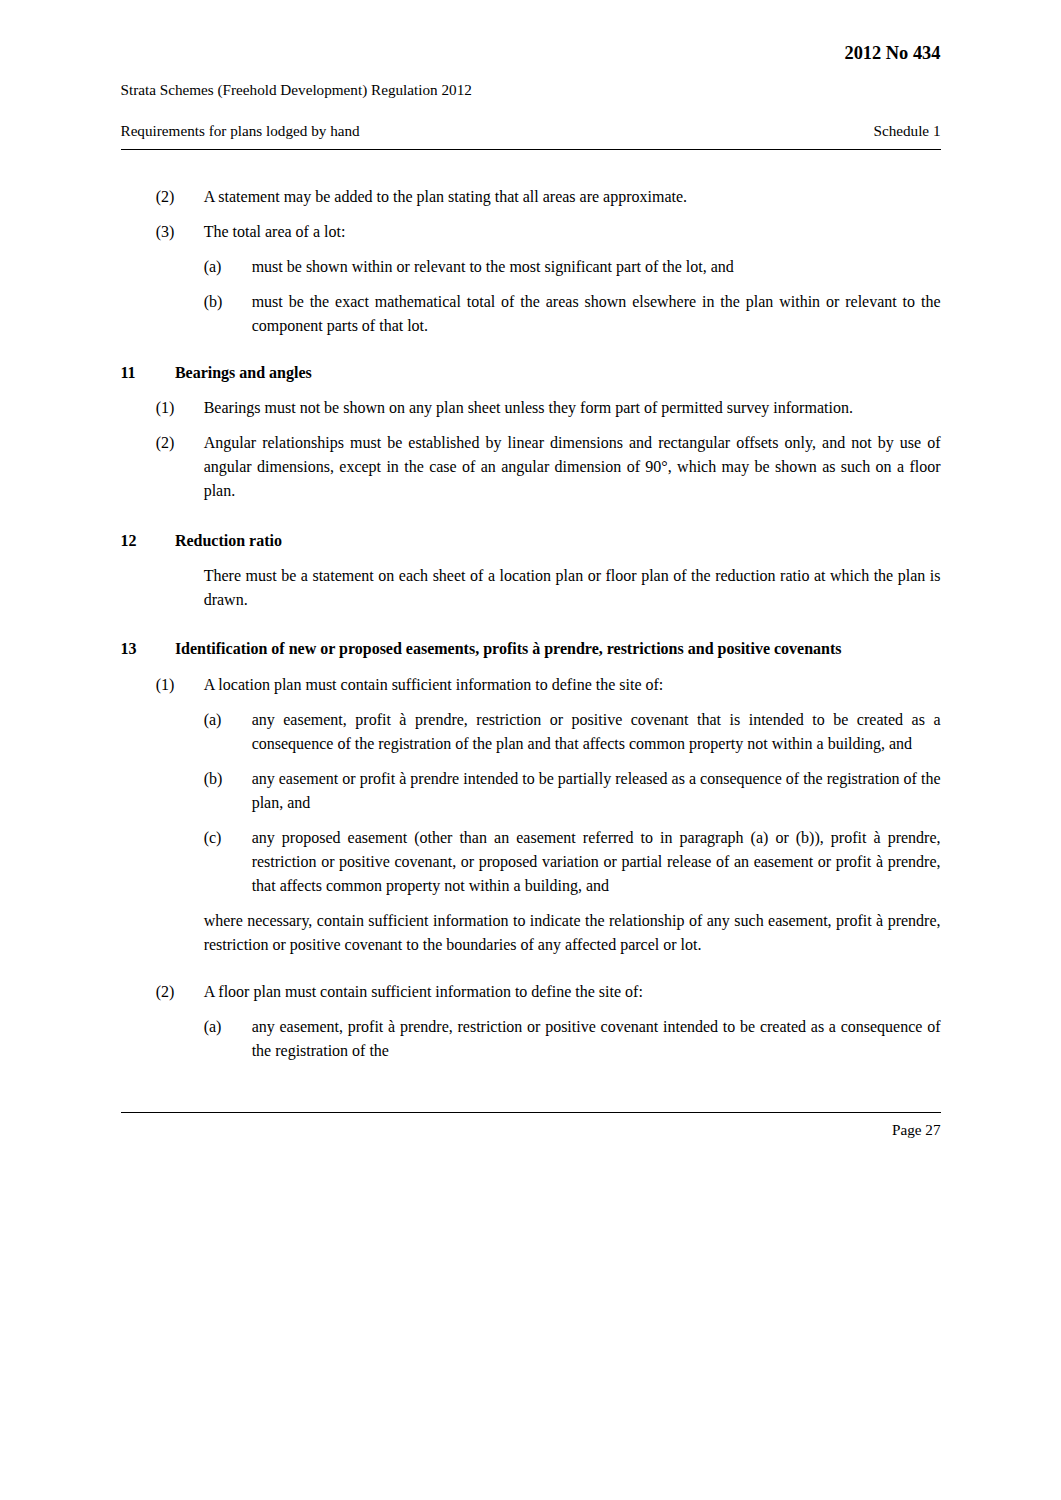2012 No 434
Strata Schemes (Freehold Development) Regulation 2012
Requirements for plans lodged by hand Schedule 1
(2) A statement may be added to the plan stating that all areas are approximate.
(3)
The total area of a lot:
(a) must be shown within or relevant to the most significant part of the lot, and
(b) must be the exact mathematical total of the areas shown elsewhere in the plan within or relevant to the component parts of that lot.
11 Bearings and angles
(1) Bearings must not be shown on any plan sheet unless they form part of permitted survey information.
(2) Angular relationships must be established by linear dimensions and rectangular offsets only, and not by use of angular dimensions, except in the case of an angular dimension of 90°, which may be shown as such on a floor plan.
12 Reduction ratio
There must be a statement on each sheet of a location plan or floor plan of the reduction ratio at which the plan is drawn.
13 Identification of new or proposed easements, profits à prendre, restrictions and positive covenants
(1)
A location plan must contain sufficient information to define the site of:
(a) any easement, profit à prendre, restriction or positive covenant that is intended to be created as a consequence of the registration of the plan and that affects common property not within a building, and
(b) any easement or profit à prendre intended to be partially released as a consequence of the registration of the plan, and
(c) any proposed easement (other than an easement referred to in paragraph (a) or (b)), profit à prendre, restriction or positive covenant, or proposed variation or partial release of an easement or profit à prendre, that affects common property not within a building, and
where necessary, contain sufficient information to indicate the relationship of any such easement, profit à prendre, restriction or positive covenant to the boundaries of any affected parcel or lot.
(2)
A floor plan must contain sufficient information to define the site of:
(a) any easement, profit à prendre, restriction or positive covenant intended to be created as a consequence of the registration of the
Page 27